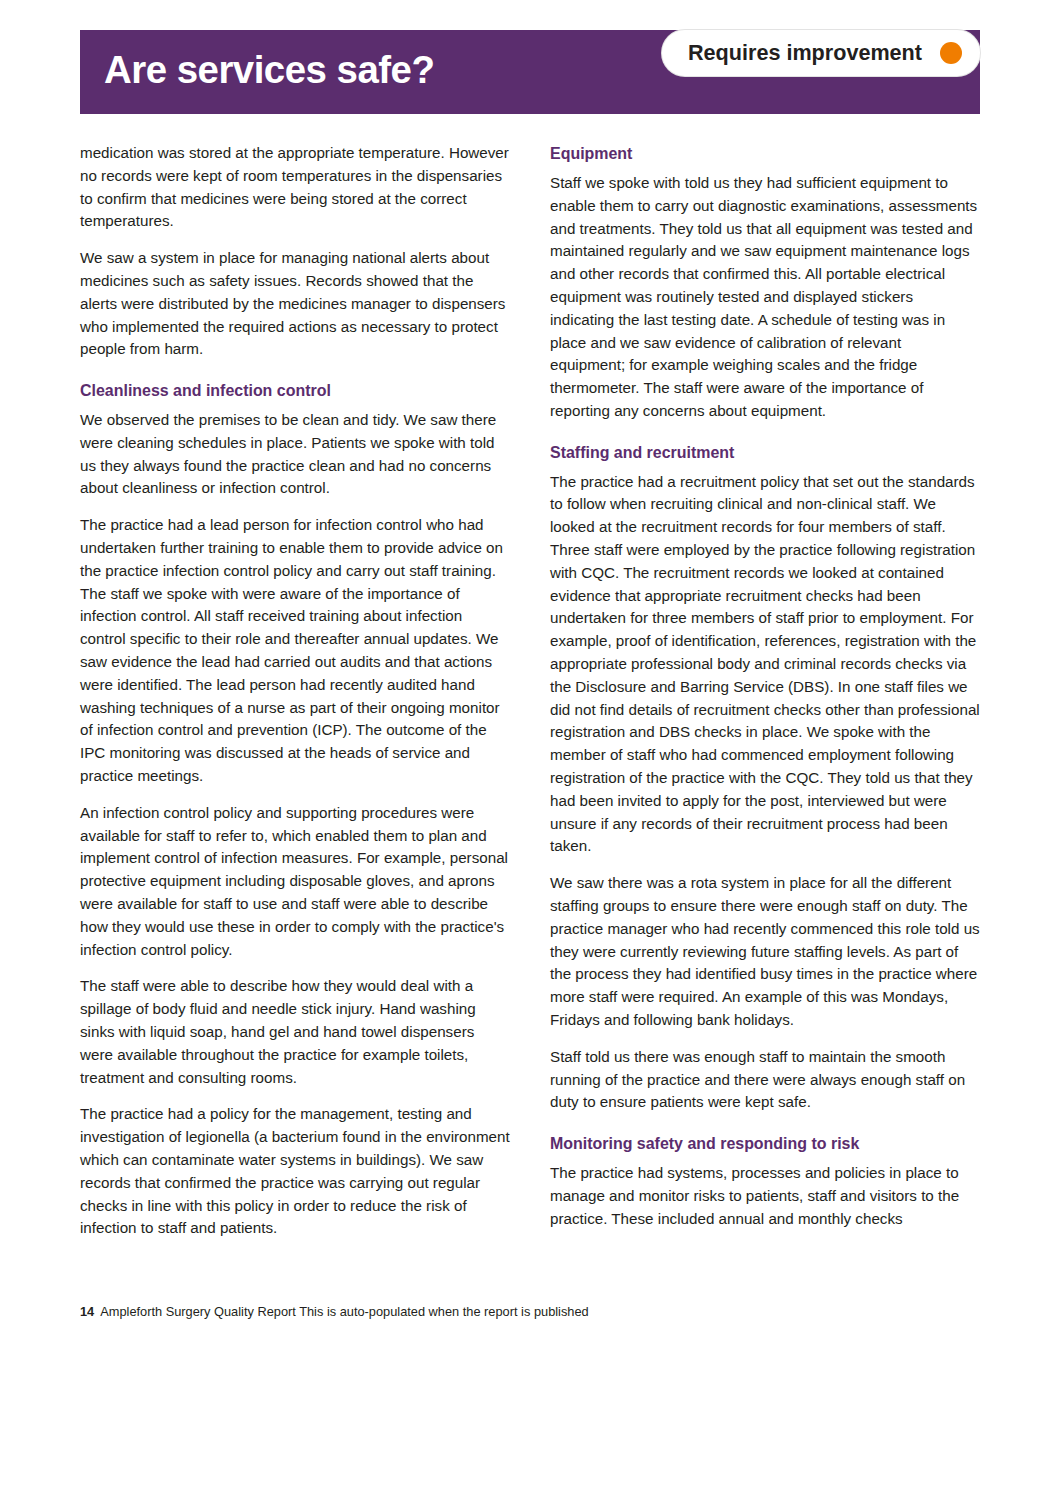Requires improvement
Are services safe?
medication was stored at the appropriate temperature. However no records were kept of room temperatures in the dispensaries to confirm that medicines were being stored at the correct temperatures.
We saw a system in place for managing national alerts about medicines such as safety issues. Records showed that the alerts were distributed by the medicines manager to dispensers who implemented the required actions as necessary to protect people from harm.
Cleanliness and infection control
We observed the premises to be clean and tidy. We saw there were cleaning schedules in place. Patients we spoke with told us they always found the practice clean and had no concerns about cleanliness or infection control.
The practice had a lead person for infection control who had undertaken further training to enable them to provide advice on the practice infection control policy and carry out staff training. The staff we spoke with were aware of the importance of infection control. All staff received training about infection control specific to their role and thereafter annual updates. We saw evidence the lead had carried out audits and that actions were identified. The lead person had recently audited hand washing techniques of a nurse as part of their ongoing monitor of infection control and prevention (ICP). The outcome of the IPC monitoring was discussed at the heads of service and practice meetings.
An infection control policy and supporting procedures were available for staff to refer to, which enabled them to plan and implement control of infection measures. For example, personal protective equipment including disposable gloves, and aprons were available for staff to use and staff were able to describe how they would use these in order to comply with the practice's infection control policy.
The staff were able to describe how they would deal with a spillage of body fluid and needle stick injury. Hand washing sinks with liquid soap, hand gel and hand towel dispensers were available throughout the practice for example toilets, treatment and consulting rooms.
The practice had a policy for the management, testing and investigation of legionella (a bacterium found in the environment which can contaminate water systems in buildings). We saw records that confirmed the practice was carrying out regular checks in line with this policy in order to reduce the risk of infection to staff and patients.
Equipment
Staff we spoke with told us they had sufficient equipment to enable them to carry out diagnostic examinations, assessments and treatments. They told us that all equipment was tested and maintained regularly and we saw equipment maintenance logs and other records that confirmed this. All portable electrical equipment was routinely tested and displayed stickers indicating the last testing date. A schedule of testing was in place and we saw evidence of calibration of relevant equipment; for example weighing scales and the fridge thermometer. The staff were aware of the importance of reporting any concerns about equipment.
Staffing and recruitment
The practice had a recruitment policy that set out the standards to follow when recruiting clinical and non-clinical staff. We looked at the recruitment records for four members of staff. Three staff were employed by the practice following registration with CQC. The recruitment records we looked at contained evidence that appropriate recruitment checks had been undertaken for three members of staff prior to employment. For example, proof of identification, references, registration with the appropriate professional body and criminal records checks via the Disclosure and Barring Service (DBS). In one staff files we did not find details of recruitment checks other than professional registration and DBS checks in place. We spoke with the member of staff who had commenced employment following registration of the practice with the CQC. They told us that they had been invited to apply for the post, interviewed but were unsure if any records of their recruitment process had been taken.
We saw there was a rota system in place for all the different staffing groups to ensure there were enough staff on duty. The practice manager who had recently commenced this role told us they were currently reviewing future staffing levels. As part of the process they had identified busy times in the practice where more staff were required. An example of this was Mondays, Fridays and following bank holidays.
Staff told us there was enough staff to maintain the smooth running of the practice and there were always enough staff on duty to ensure patients were kept safe.
Monitoring safety and responding to risk
The practice had systems, processes and policies in place to manage and monitor risks to patients, staff and visitors to the practice. These included annual and monthly checks
14 Ampleforth Surgery Quality Report This is auto-populated when the report is published